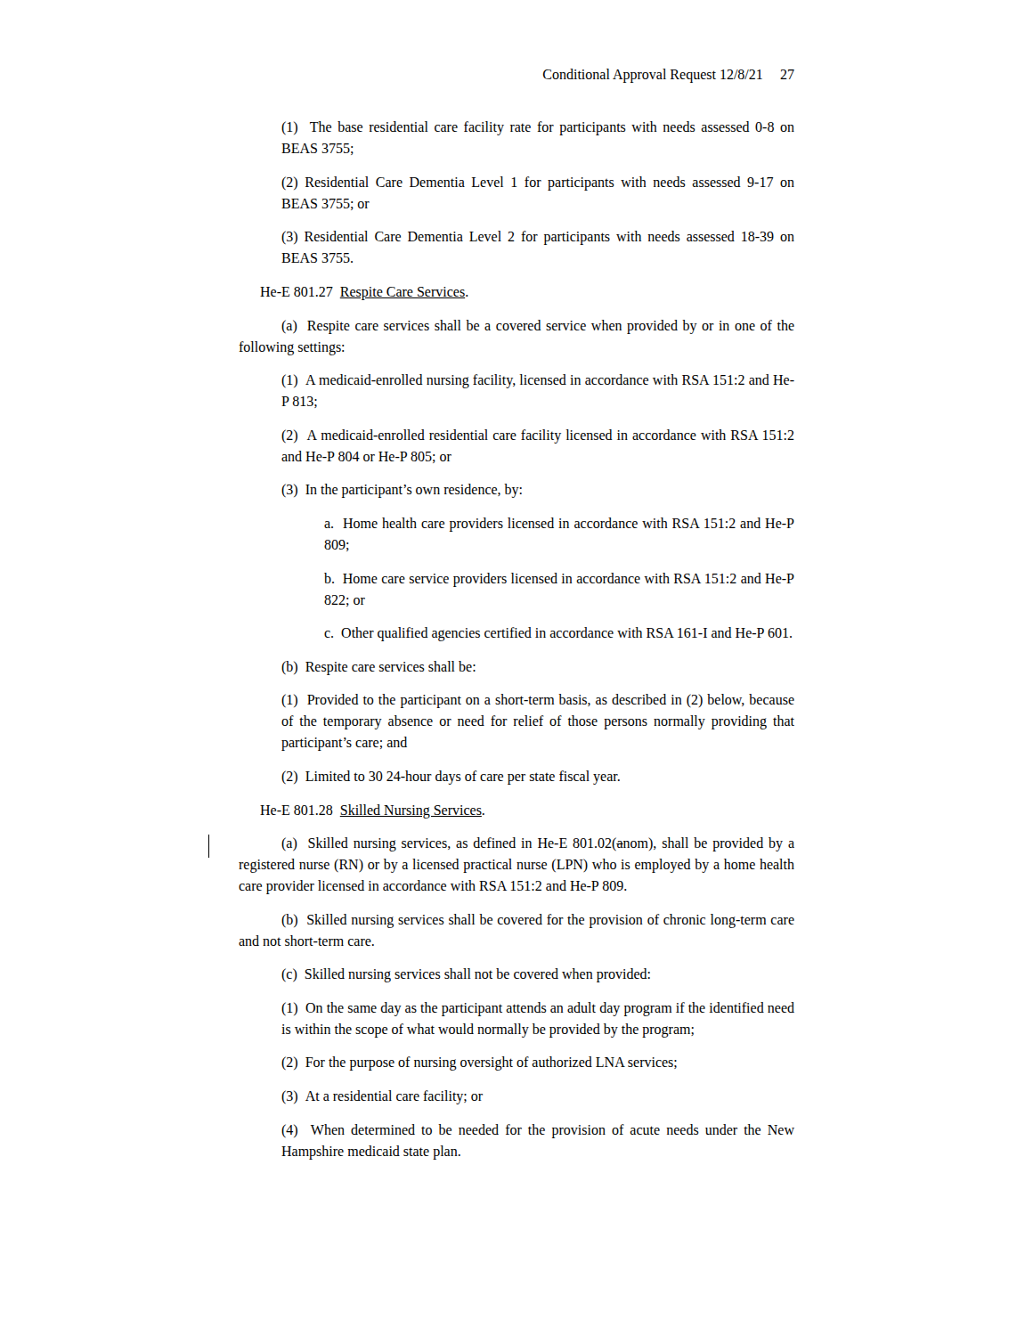Conditional Approval Request 12/8/2127
(1) The base residential care facility rate for participants with needs assessed 0-8 on BEAS 3755;
(2) Residential Care Dementia Level 1 for participants with needs assessed 9-17 on BEAS 3755; or
(3) Residential Care Dementia Level 2 for participants with needs assessed 18-39 on BEAS 3755.
He-E 801.27 Respite Care Services.
(a) Respite care services shall be a covered service when provided by or in one of the following settings:
(1) A medicaid-enrolled nursing facility, licensed in accordance with RSA 151:2 and He-P 813;
(2) A medicaid-enrolled residential care facility licensed in accordance with RSA 151:2 and He-P 804 or He-P 805; or
(3) In the participant’s own residence, by:
a. Home health care providers licensed in accordance with RSA 151:2 and He-P 809;
b. Home care service providers licensed in accordance with RSA 151:2 and He-P 822; or
c. Other qualified agencies certified in accordance with RSA 161-I and He-P 601.
(b) Respite care services shall be:
(1) Provided to the participant on a short-term basis, as described in (2) below, because of the temporary absence or need for relief of those persons normally providing that participant’s care; and
(2) Limited to 30 24-hour days of care per state fiscal year.
He-E 801.28 Skilled Nursing Services.
(a) Skilled nursing services, as defined in He-E 801.02(anom), shall be provided by a registered nurse (RN) or by a licensed practical nurse (LPN) who is employed by a home health care provider licensed in accordance with RSA 151:2 and He-P 809.
(b) Skilled nursing services shall be covered for the provision of chronic long-term care and not short-term care.
(c) Skilled nursing services shall not be covered when provided:
(1) On the same day as the participant attends an adult day program if the identified need is within the scope of what would normally be provided by the program;
(2) For the purpose of nursing oversight of authorized LNA services;
(3) At a residential care facility; or
(4) When determined to be needed for the provision of acute needs under the New Hampshire medicaid state plan.